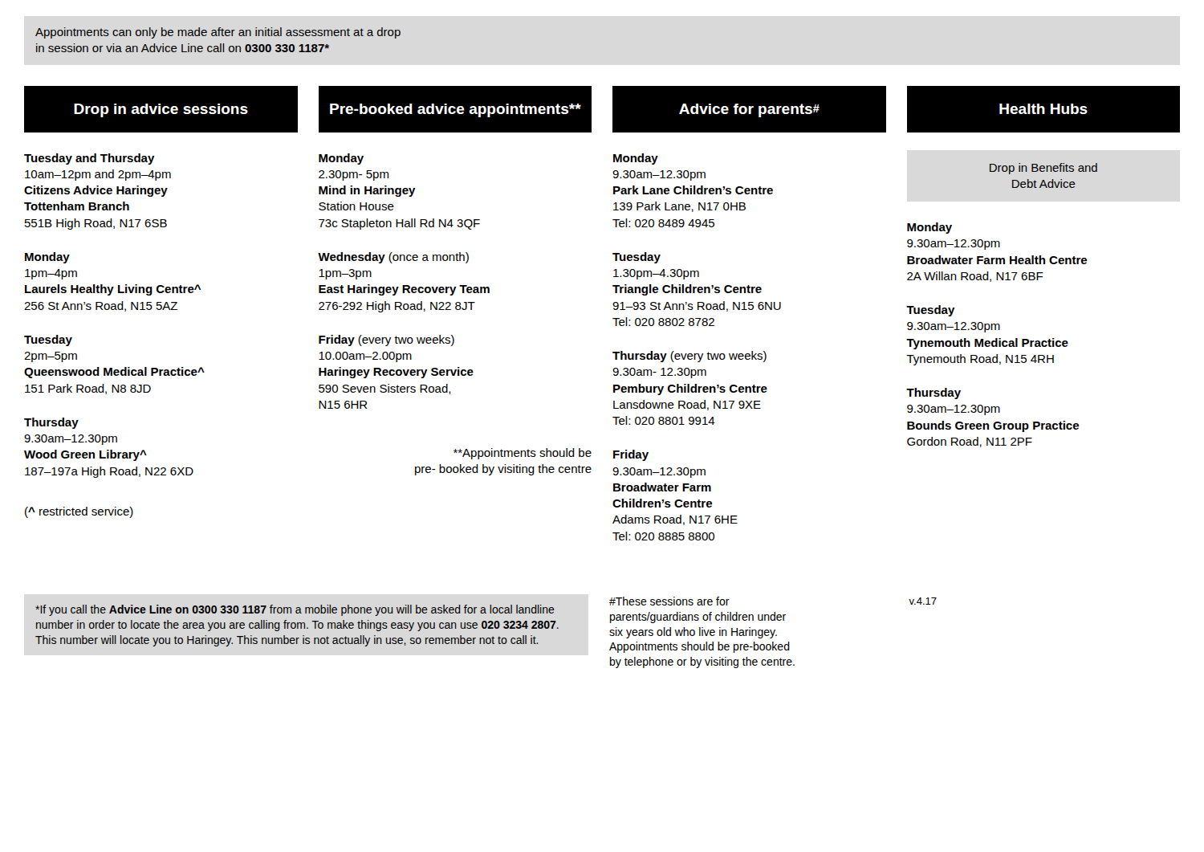Appointments can only be made after an initial assessment at a drop
in session or via an Advice Line call on 0300 330 1187*
Drop in advice sessions
Tuesday and Thursday
10am–12pm and 2pm–4pm
Citizens Advice Haringey
Tottenham Branch
551B High Road, N17 6SB
Monday
1pm–4pm
Laurels Healthy Living Centre^
256 St Ann’s Road, N15 5AZ
Tuesday
2pm–5pm
Queenswood Medical Practice^
151 Park Road, N8 8JD
Thursday
9.30am–12.30pm
Wood Green Library^
187–197a High Road, N22 6XD
(^ restricted service)
Pre-booked advice appointments**
Monday
2.30pm- 5pm
Mind in Haringey
Station House
73c Stapleton Hall Rd N4 3QF
Wednesday (once a month)
1pm–3pm
East Haringey Recovery Team
276-292 High Road, N22 8JT
Friday (every two weeks)
10.00am–2.00pm
Haringey Recovery Service
590 Seven Sisters Road,
N15 6HR
**Appointments should be
pre- booked by visiting the centre
Advice for parents#
Monday
9.30am–12.30pm
Park Lane Children’s Centre
139 Park Lane, N17 0HB
Tel: 020 8489 4945
Tuesday
1.30pm–4.30pm
Triangle Children’s Centre
91–93 St Ann’s Road, N15 6NU
Tel: 020 8802 8782
Thursday (every two weeks)
9.30am- 12.30pm
Pembury Children’s Centre
Lansdowne Road, N17 9XE
Tel: 020 8801 9914
Friday
9.30am–12.30pm
Broadwater Farm
Children’s Centre
Adams Road, N17 6HE
Tel: 020 8885 8800
Health Hubs
Drop in Benefits and
Debt Advice
Monday
9.30am–12.30pm
Broadwater Farm Health Centre
2A Willan Road, N17 6BF
Tuesday
9.30am–12.30pm
Tynemouth Medical Practice
Tynemouth Road, N15 4RH
Thursday
9.30am–12.30pm
Bounds Green Group Practice
Gordon Road, N11 2PF
*If you call the Advice Line on 0300 330 1187 from a mobile phone you will be asked for a local landline number in order to locate the area you are calling from. To make things easy you can use 020 3234 2807. This number will locate you to Haringey. This number is not actually in use, so remember not to call it.
#These sessions are for
parents/guardians of children under
six years old who live in Haringey.
Appointments should be pre-booked
by telephone or by visiting the centre.
v.4.17